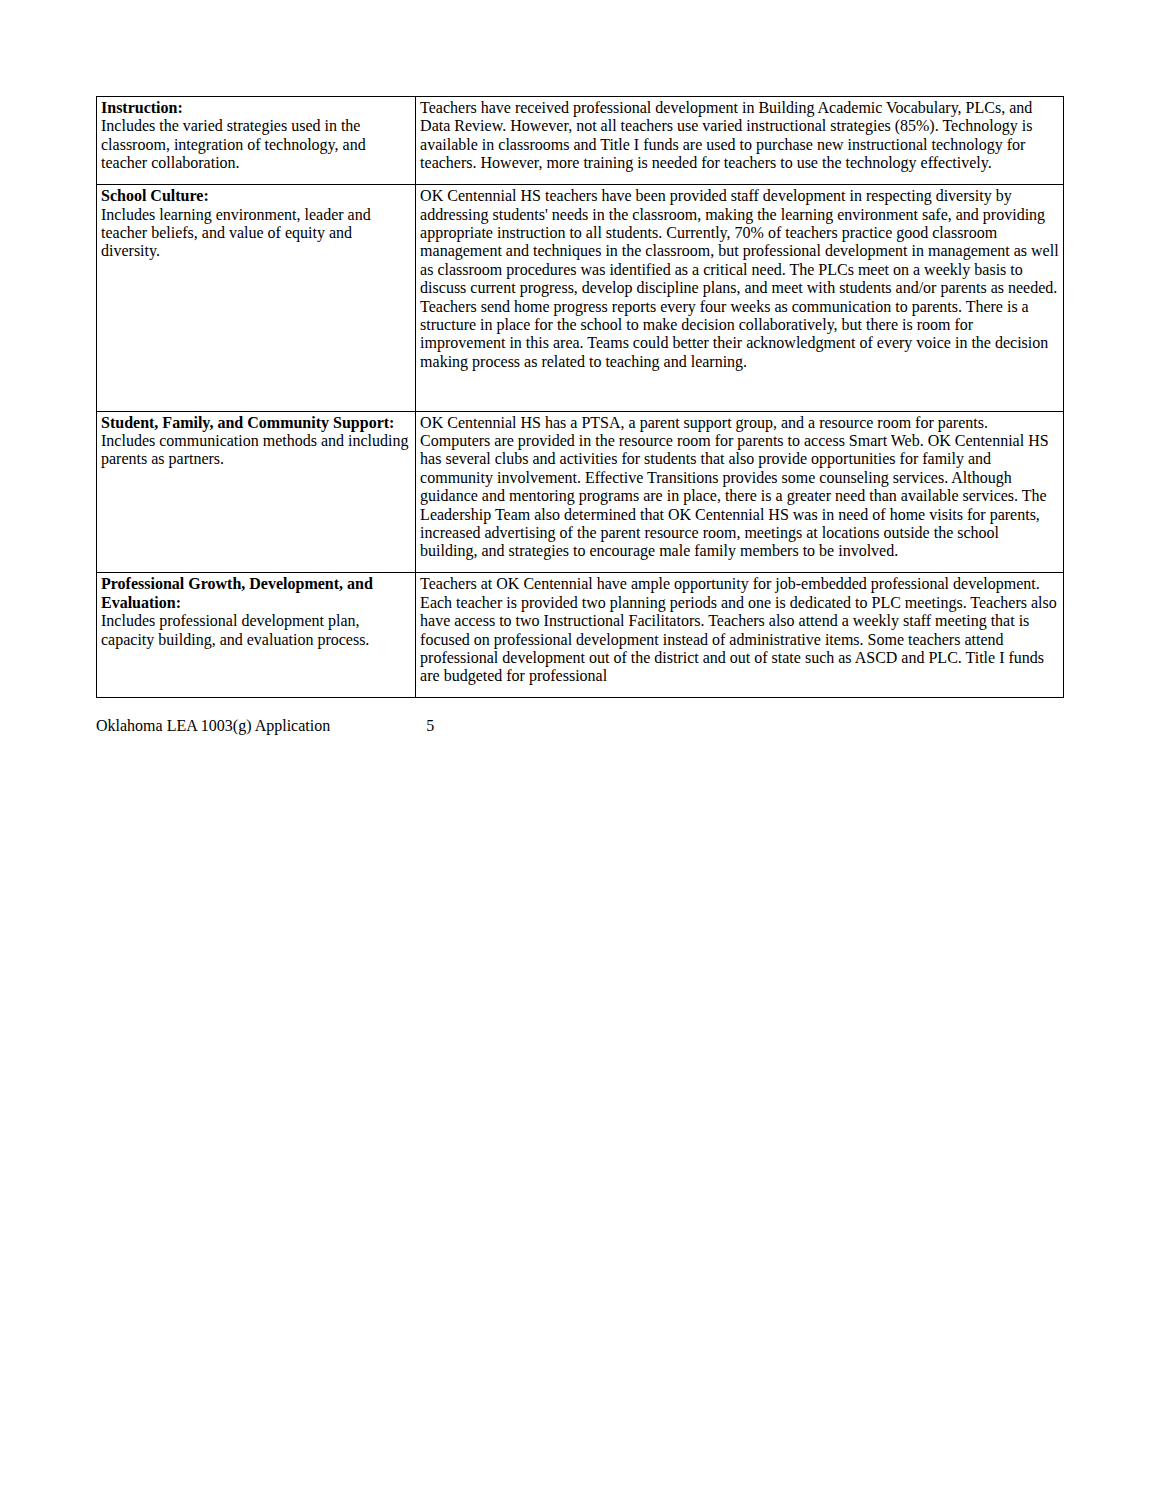| Instruction: Includes the varied strategies used in the classroom, integration of technology, and teacher collaboration. | Teachers have received professional development in Building Academic Vocabulary, PLCs, and Data Review. However, not all teachers use varied instructional strategies (85%). Technology is available in classrooms and Title I funds are used to purchase new instructional technology for teachers. However, more training is needed for teachers to use the technology effectively. |
| School Culture: Includes learning environment, leader and teacher beliefs, and value of equity and diversity. | OK Centennial HS teachers have been provided staff development in respecting diversity by addressing students' needs in the classroom, making the learning environment safe, and providing appropriate instruction to all students. Currently, 70% of teachers practice good classroom management and techniques in the classroom, but professional development in management as well as classroom procedures was identified as a critical need. The PLCs meet on a weekly basis to discuss current progress, develop discipline plans, and meet with students and/or parents as needed. Teachers send home progress reports every four weeks as communication to parents. There is a structure in place for the school to make decision collaboratively, but there is room for improvement in this area. Teams could better their acknowledgment of every voice in the decision making process as related to teaching and learning. |
| Student, Family, and Community Support: Includes communication methods and including parents as partners. | OK Centennial HS has a PTSA, a parent support group, and a resource room for parents. Computers are provided in the resource room for parents to access Smart Web. OK Centennial HS has several clubs and activities for students that also provide opportunities for family and community involvement. Effective Transitions provides some counseling services. Although guidance and mentoring programs are in place, there is a greater need than available services. The Leadership Team also determined that OK Centennial HS was in need of home visits for parents, increased advertising of the parent resource room, meetings at locations outside the school building, and strategies to encourage male family members to be involved. |
| Professional Growth, Development, and Evaluation: Includes professional development plan, capacity building, and evaluation process. | Teachers at OK Centennial have ample opportunity for job-embedded professional development. Each teacher is provided two planning periods and one is dedicated to PLC meetings. Teachers also have access to two Instructional Facilitators. Teachers also attend a weekly staff meeting that is focused on professional development instead of administrative items. Some teachers attend professional development out of the district and out of state such as ASCD and PLC. Title I funds are budgeted for professional |
Oklahoma LEA 1003(g) Application5